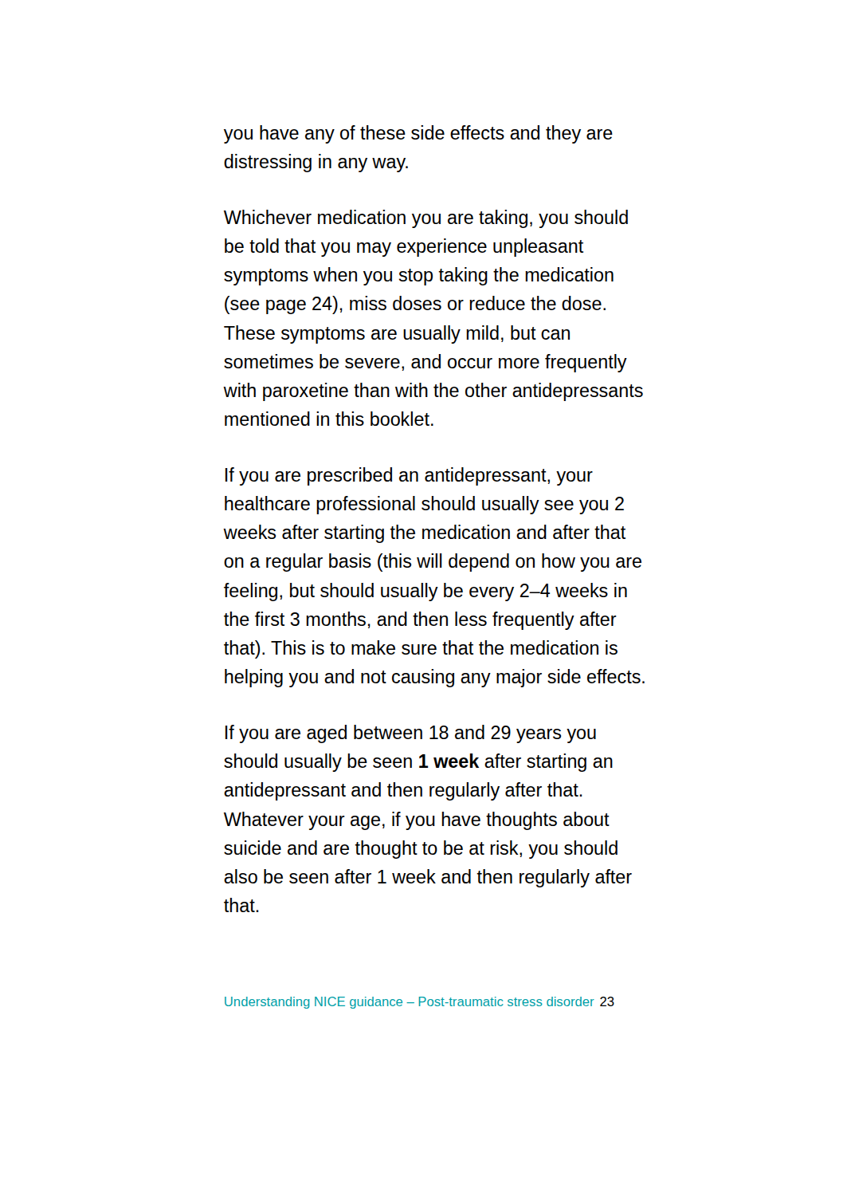you have any of these side effects and they are distressing in any way.
Whichever medication you are taking, you should be told that you may experience unpleasant symptoms when you stop taking the medication (see page 24), miss doses or reduce the dose. These symptoms are usually mild, but can sometimes be severe, and occur more frequently with paroxetine than with the other antidepressants mentioned in this booklet.
If you are prescribed an antidepressant, your healthcare professional should usually see you 2 weeks after starting the medication and after that on a regular basis (this will depend on how you are feeling, but should usually be every 2–4 weeks in the first 3 months, and then less frequently after that). This is to make sure that the medication is helping you and not causing any major side effects.
If you are aged between 18 and 29 years you should usually be seen 1 week after starting an antidepressant and then regularly after that. Whatever your age, if you have thoughts about suicide and are thought to be at risk, you should also be seen after 1 week and then regularly after that.
Understanding NICE guidance – Post-traumatic stress disorder 23